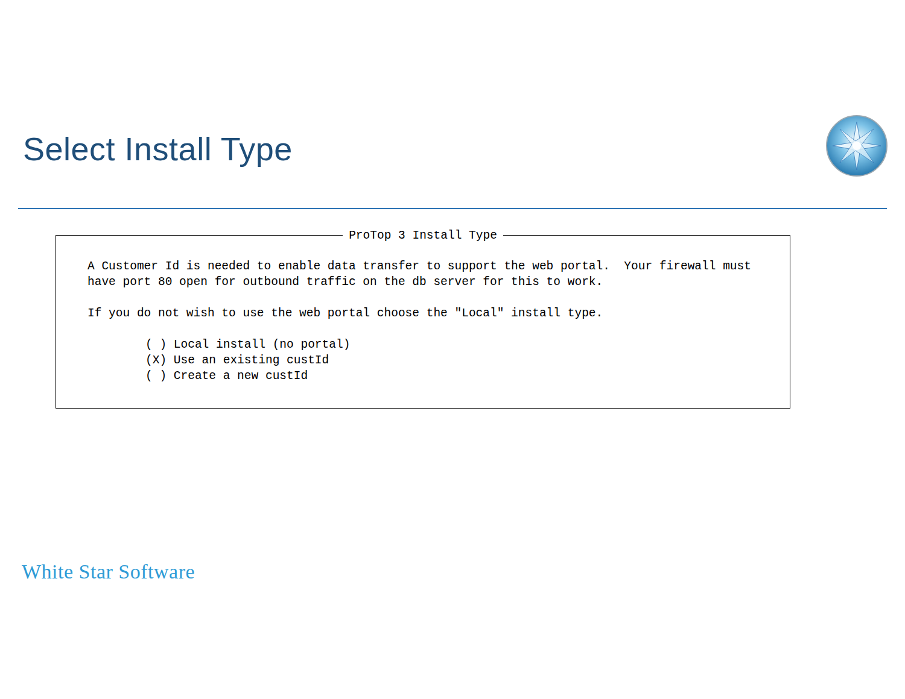Select Install Type
ProTop 3 Install Type
A Customer Id is needed to enable data transfer to support the web portal. Your firewall must have port 80 open for outbound traffic on the db server for this to work. If you do not wish to use the web portal choose the "Local" install type. ( ) Local install (no portal) (X) Use an existing custId ( ) Create a new custId
White Star Software